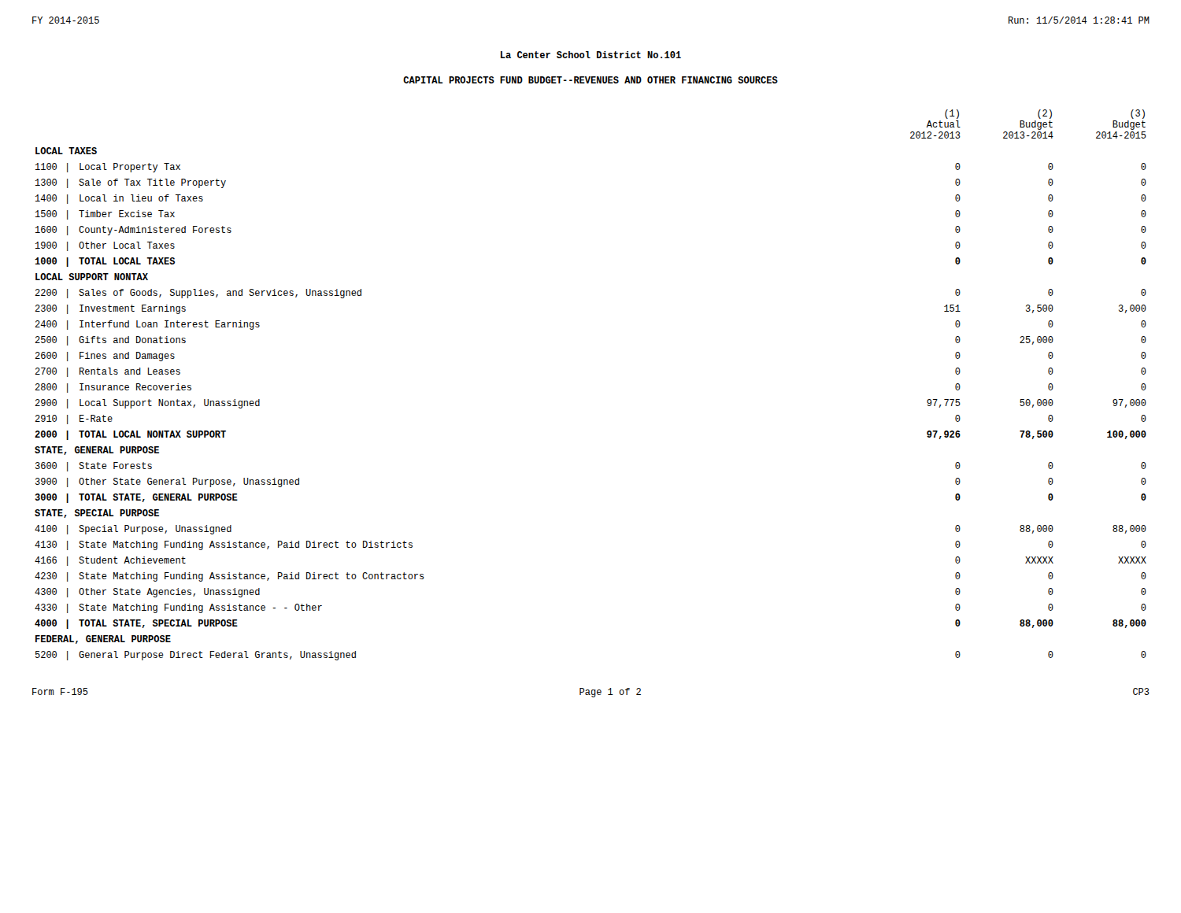FY 2014-2015
Run: 11/5/2014 1:28:41 PM
La Center School District No.101
CAPITAL PROJECTS FUND BUDGET--REVENUES AND OTHER FINANCING SOURCES
| | | (1) Actual 2012-2013 | (2) Budget 2013-2014 | (3) Budget 2014-2015 |
| --- | --- | --- | --- | --- |
| LOCAL TAXES |
| 1100 / | Local Property Tax | 0 | 0 | 0 |
| 1300 / | Sale of Tax Title Property | 0 | 0 | 0 |
| 1400 / | Local in lieu of Taxes | 0 | 0 | 0 |
| 1500 / | Timber Excise Tax | 0 | 0 | 0 |
| 1600 / | County-Administered Forests | 0 | 0 | 0 |
| 1900 / | Other Local Taxes | 0 | 0 | 0 |
| 1000 / | TOTAL LOCAL TAXES | 0 | 0 | 0 |
| LOCAL SUPPORT NONTAX |
| 2200 / | Sales of Goods, Supplies, and Services, Unassigned | 0 | 0 | 0 |
| 2300 / | Investment Earnings | 151 | 3,500 | 3,000 |
| 2400 / | Interfund Loan Interest Earnings | 0 | 0 | 0 |
| 2500 / | Gifts and Donations | 0 | 25,000 | 0 |
| 2600 / | Fines and Damages | 0 | 0 | 0 |
| 2700 / | Rentals and Leases | 0 | 0 | 0 |
| 2800 / | Insurance Recoveries | 0 | 0 | 0 |
| 2900 / | Local Support Nontax, Unassigned | 97,775 | 50,000 | 97,000 |
| 2910 / | E-Rate | 0 | 0 | 0 |
| 2000 / | TOTAL LOCAL NONTAX SUPPORT | 97,926 | 78,500 | 100,000 |
| STATE, GENERAL PURPOSE |
| 3600 / | State Forests | 0 | 0 | 0 |
| 3900 / | Other State General Purpose, Unassigned | 0 | 0 | 0 |
| 3000 / | TOTAL STATE, GENERAL PURPOSE | 0 | 0 | 0 |
| STATE, SPECIAL PURPOSE |
| 4100 / | Special Purpose, Unassigned | 0 | 88,000 | 88,000 |
| 4130 / | State Matching Funding Assistance, Paid Direct to Districts | 0 | 0 | 0 |
| 4166 / | Student Achievement | 0 | XXXXX | XXXXX |
| 4230 / | State Matching Funding Assistance, Paid Direct to Contractors | 0 | 0 | 0 |
| 4300 / | Other State Agencies, Unassigned | 0 | 0 | 0 |
| 4330 / | State Matching Funding Assistance - - Other | 0 | 0 | 0 |
| 4000 / | TOTAL STATE, SPECIAL PURPOSE | 0 | 88,000 | 88,000 |
| FEDERAL, GENERAL PURPOSE |
| 5200 / | General Purpose Direct Federal Grants, Unassigned | 0 | 0 | 0 |
Form F-195
Page 1 of 2
CP3